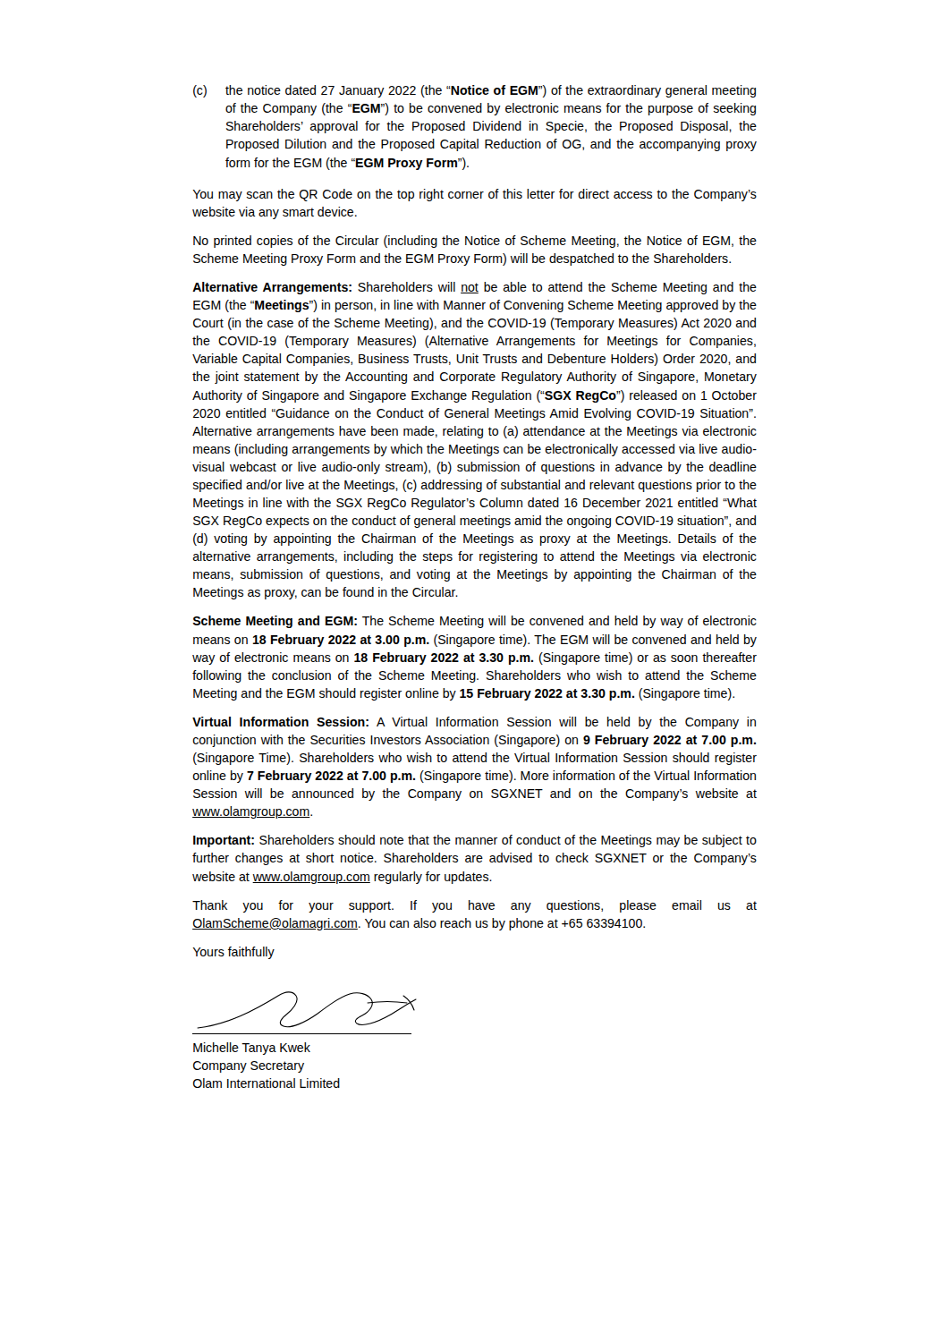(c)
the notice dated 27 January 2022 (the “Notice of EGM”) of the extraordinary general meeting of the Company (the “EGM”) to be convened by electronic means for the purpose of seeking Shareholders’ approval for the Proposed Dividend in Specie, the Proposed Disposal, the Proposed Dilution and the Proposed Capital Reduction of OG, and the accompanying proxy form for the EGM (the “EGM Proxy Form”).
You may scan the QR Code on the top right corner of this letter for direct access to the Company’s website via any smart device.
No printed copies of the Circular (including the Notice of Scheme Meeting, the Notice of EGM, the Scheme Meeting Proxy Form and the EGM Proxy Form) will be despatched to the Shareholders.
Alternative Arrangements: Shareholders will not be able to attend the Scheme Meeting and the EGM (the “Meetings”) in person, in line with Manner of Convening Scheme Meeting approved by the Court (in the case of the Scheme Meeting), and the COVID-19 (Temporary Measures) Act 2020 and the COVID-19 (Temporary Measures) (Alternative Arrangements for Meetings for Companies, Variable Capital Companies, Business Trusts, Unit Trusts and Debenture Holders) Order 2020, and the joint statement by the Accounting and Corporate Regulatory Authority of Singapore, Monetary Authority of Singapore and Singapore Exchange Regulation (“SGX RegCo”) released on 1 October 2020 entitled “Guidance on the Conduct of General Meetings Amid Evolving COVID-19 Situation”. Alternative arrangements have been made, relating to (a) attendance at the Meetings via electronic means (including arrangements by which the Meetings can be electronically accessed via live audio-visual webcast or live audio-only stream), (b) submission of questions in advance by the deadline specified and/or live at the Meetings, (c) addressing of substantial and relevant questions prior to the Meetings in line with the SGX RegCo Regulator’s Column dated 16 December 2021 entitled “What SGX RegCo expects on the conduct of general meetings amid the ongoing COVID-19 situation”, and (d) voting by appointing the Chairman of the Meetings as proxy at the Meetings. Details of the alternative arrangements, including the steps for registering to attend the Meetings via electronic means, submission of questions, and voting at the Meetings by appointing the Chairman of the Meetings as proxy, can be found in the Circular.
Scheme Meeting and EGM: The Scheme Meeting will be convened and held by way of electronic means on 18 February 2022 at 3.00 p.m. (Singapore time). The EGM will be convened and held by way of electronic means on 18 February 2022 at 3.30 p.m. (Singapore time) or as soon thereafter following the conclusion of the Scheme Meeting. Shareholders who wish to attend the Scheme Meeting and the EGM should register online by 15 February 2022 at 3.30 p.m. (Singapore time).
Virtual Information Session: A Virtual Information Session will be held by the Company in conjunction with the Securities Investors Association (Singapore) on 9 February 2022 at 7.00 p.m. (Singapore Time). Shareholders who wish to attend the Virtual Information Session should register online by 7 February 2022 at 7.00 p.m. (Singapore time). More information of the Virtual Information Session will be announced by the Company on SGXNET and on the Company’s website at www.olamgroup.com.
Important: Shareholders should note that the manner of conduct of the Meetings may be subject to further changes at short notice. Shareholders are advised to check SGXNET or the Company’s website at www.olamgroup.com regularly for updates.
Thank you for your support. If you have any questions, please email us at OlamScheme@olamagri.com. You can also reach us by phone at +65 63394100.
Yours faithfully
Michelle Tanya Kwek
Company Secretary
Olam International Limited